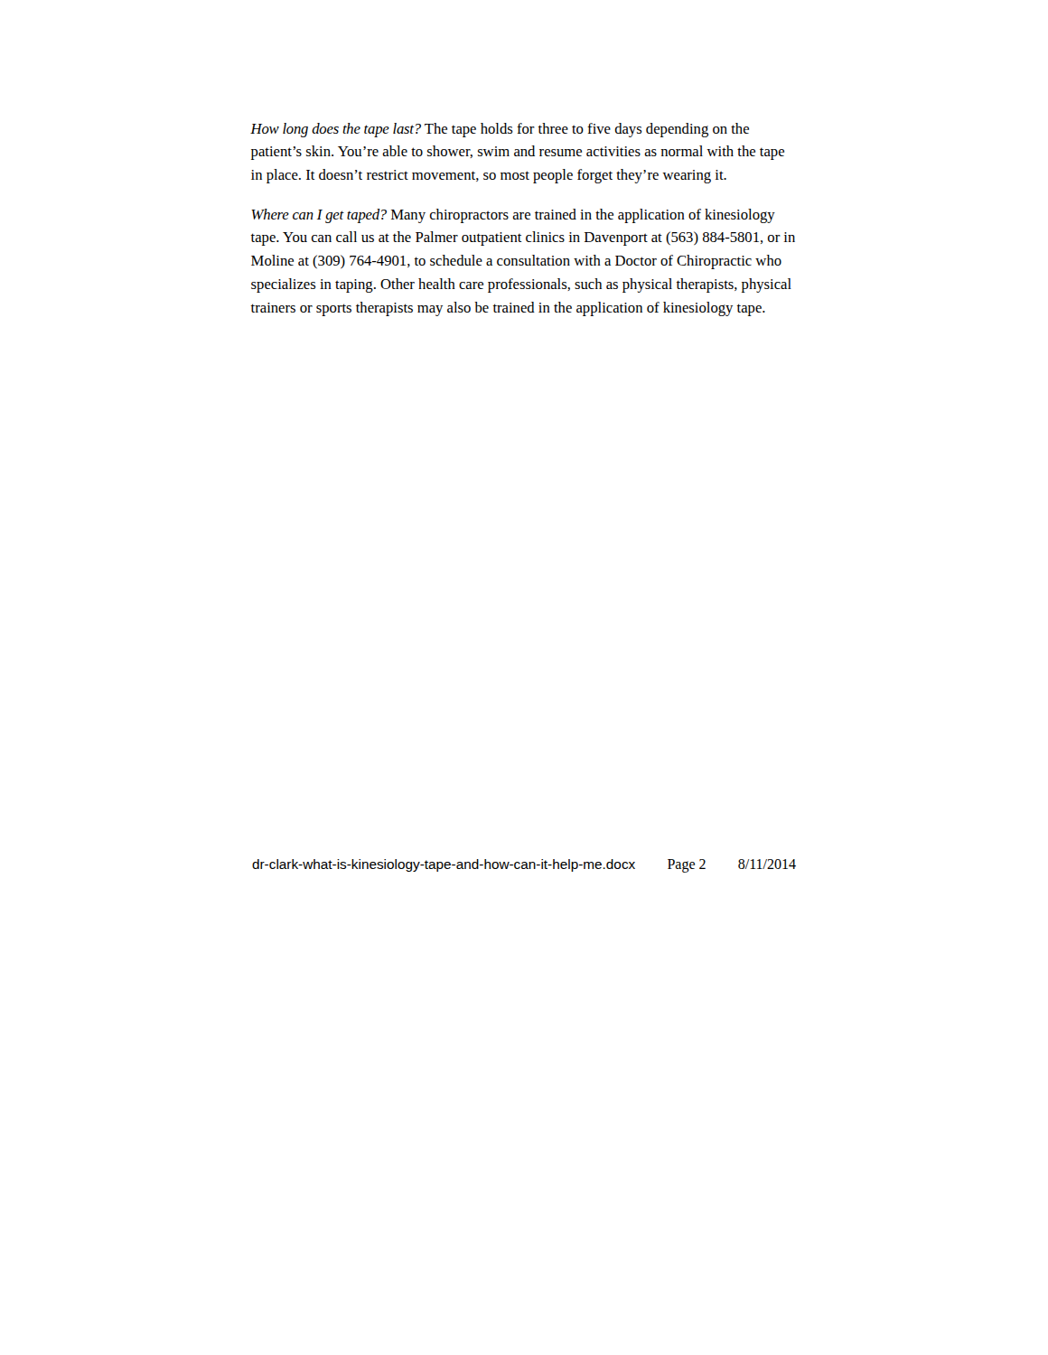How long does the tape last? The tape holds for three to five days depending on the patient’s skin. You’re able to shower, swim and resume activities as normal with the tape in place. It doesn’t restrict movement, so most people forget they’re wearing it.
Where can I get taped? Many chiropractors are trained in the application of kinesiology tape. You can call us at the Palmer outpatient clinics in Davenport at (563) 884-5801, or in Moline at (309) 764-4901, to schedule a consultation with a Doctor of Chiropractic who specializes in taping. Other health care professionals, such as physical therapists, physical trainers or sports therapists may also be trained in the application of kinesiology tape.
dr-clark-what-is-kinesiology-tape-and-how-can-it-help-me.docx Page 2 8/11/2014